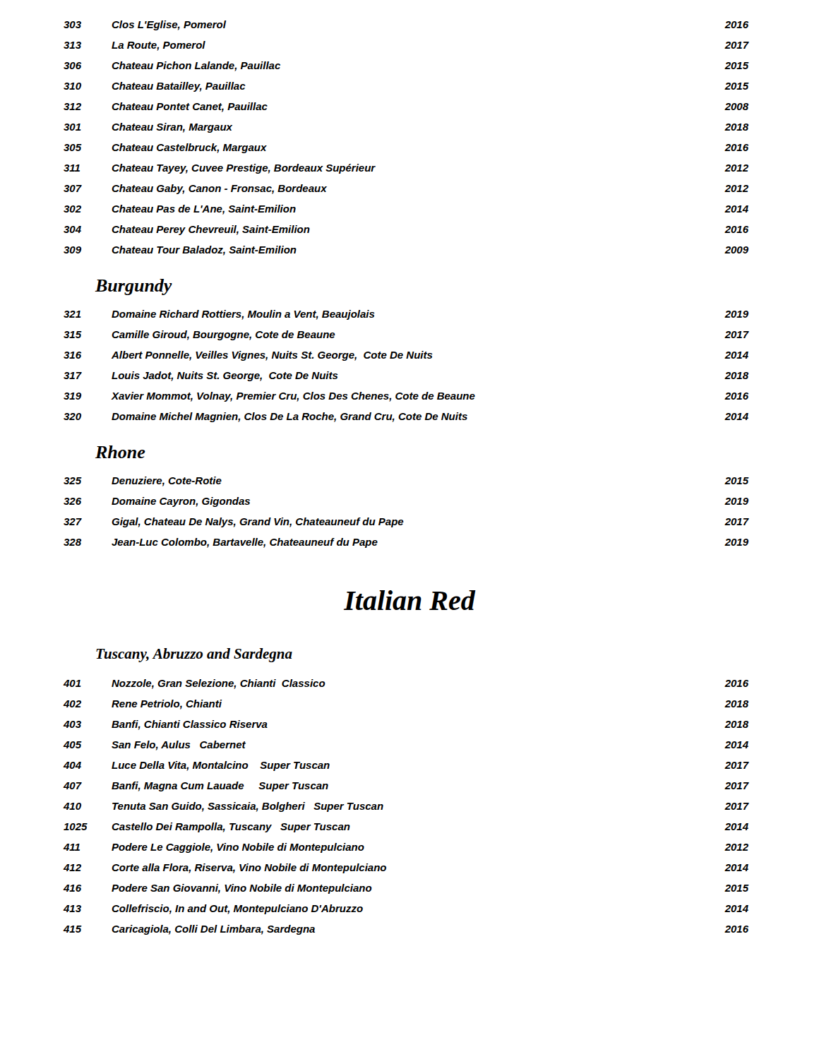| 303 | Clos L'Eglise, Pomerol | 2016 |
| 313 | La Route, Pomerol | 2017 |
| 306 | Chateau Pichon Lalande, Pauillac | 2015 |
| 310 | Chateau Batailley, Pauillac | 2015 |
| 312 | Chateau Pontet Canet, Pauillac | 2008 |
| 301 | Chateau Siran, Margaux | 2018 |
| 305 | Chateau Castelbruck, Margaux | 2016 |
| 311 | Chateau Tayey, Cuvee Prestige, Bordeaux Supérieur | 2012 |
| 307 | Chateau Gaby, Canon - Fronsac, Bordeaux | 2012 |
| 302 | Chateau Pas de L'Ane, Saint-Emilion | 2014 |
| 304 | Chateau Perey Chevreuil, Saint-Emilion | 2016 |
| 309 | Chateau Tour Baladoz, Saint-Emilion | 2009 |
Burgundy
| 321 | Domaine Richard Rottiers, Moulin a Vent, Beaujolais | 2019 |
| 315 | Camille Giroud, Bourgogne, Cote de Beaune | 2017 |
| 316 | Albert Ponnelle, Veilles Vignes, Nuits St. George, Cote De Nuits | 2014 |
| 317 | Louis Jadot, Nuits St. George, Cote De Nuits | 2018 |
| 319 | Xavier Mommot, Volnay, Premier Cru, Clos Des Chenes, Cote de Beaune | 2016 |
| 320 | Domaine Michel Magnien, Clos De La Roche, Grand Cru, Cote De Nuits | 2014 |
Rhone
| 325 | Denuziere, Cote-Rotie | 2015 |
| 326 | Domaine Cayron, Gigondas | 2019 |
| 327 | Gigal, Chateau De Nalys, Grand Vin, Chateauneuf du Pape | 2017 |
| 328 | Jean-Luc Colombo, Bartavelle, Chateauneuf du Pape | 2019 |
Italian Red
Tuscany, Abruzzo and Sardegna
| 401 | Nozzole, Gran Selezione, Chianti Classico | 2016 |
| 402 | Rene Petriolo, Chianti | 2018 |
| 403 | Banfi, Chianti Classico Riserva | 2018 |
| 405 | San Felo, Aulus Cabernet | 2014 |
| 404 | Luce Della Vita, Montalcino Super Tuscan | 2017 |
| 407 | Banfi, Magna Cum Lauade Super Tuscan | 2017 |
| 410 | Tenuta San Guido, Sassicaia, Bolgheri Super Tuscan | 2017 |
| 1025 | Castello Dei Rampolla, Tuscany Super Tuscan | 2014 |
| 411 | Podere Le Caggiole, Vino Nobile di Montepulciano | 2012 |
| 412 | Corte alla Flora, Riserva, Vino Nobile di Montepulciano | 2014 |
| 416 | Podere San Giovanni, Vino Nobile di Montepulciano | 2015 |
| 413 | Collefriscio, In and Out, Montepulciano D'Abruzzo | 2014 |
| 415 | Caricagiola, Colli Del Limbara, Sardegna | 2016 |